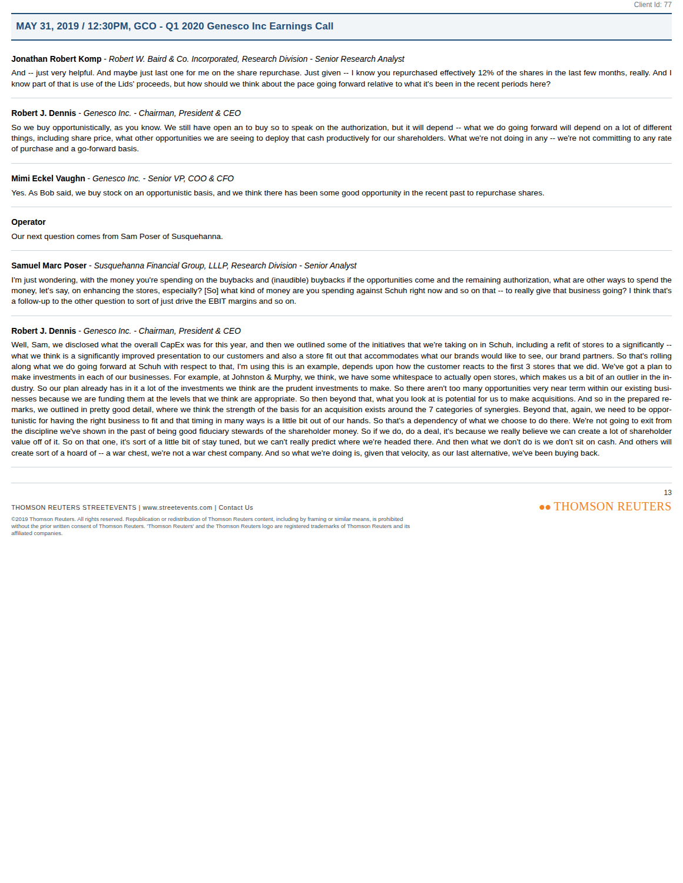Client Id: 77
MAY 31, 2019 / 12:30PM, GCO - Q1 2020 Genesco Inc Earnings Call
Jonathan Robert Komp - Robert W. Baird & Co. Incorporated, Research Division - Senior Research Analyst
And -- just very helpful. And maybe just last one for me on the share repurchase. Just given -- I know you repurchased effectively 12% of the shares in the last few months, really. And I know part of that is use of the Lids' proceeds, but how should we think about the pace going forward relative to what it's been in the recent periods here?
Robert J. Dennis - Genesco Inc. - Chairman, President & CEO
So we buy opportunistically, as you know. We still have open an to buy so to speak on the authorization, but it will depend -- what we do going forward will depend on a lot of different things, including share price, what other opportunities we are seeing to deploy that cash productively for our shareholders. What we're not doing in any -- we're not committing to any rate of purchase and a go-forward basis.
Mimi Eckel Vaughn - Genesco Inc. - Senior VP, COO & CFO
Yes. As Bob said, we buy stock on an opportunistic basis, and we think there has been some good opportunity in the recent past to repurchase shares.
Operator
Our next question comes from Sam Poser of Susquehanna.
Samuel Marc Poser - Susquehanna Financial Group, LLLP, Research Division - Senior Analyst
I'm just wondering, with the money you're spending on the buybacks and (inaudible) buybacks if the opportunities come and the remaining authorization, what are other ways to spend the money, let's say, on enhancing the stores, especially? [So] what kind of money are you spending against Schuh right now and so on that -- to really give that business going? I think that's a follow-up to the other question to sort of just drive the EBIT margins and so on.
Robert J. Dennis - Genesco Inc. - Chairman, President & CEO
Well, Sam, we disclosed what the overall CapEx was for this year, and then we outlined some of the initiatives that we're taking on in Schuh, including a refit of stores to a significantly -- what we think is a significantly improved presentation to our customers and also a store fit out that accommodates what our brands would like to see, our brand partners. So that's rolling along what we do going forward at Schuh with respect to that, I'm using this is an example, depends upon how the customer reacts to the first 3 stores that we did. We've got a plan to make investments in each of our businesses. For example, at Johnston & Murphy, we think, we have some whitespace to actually open stores, which makes us a bit of an outlier in the industry. So our plan already has in it a lot of the investments we think are the prudent investments to make. So there aren't too many opportunities very near term within our existing businesses because we are funding them at the levels that we think are appropriate. So then beyond that, what you look at is potential for us to make acquisitions. And so in the prepared remarks, we outlined in pretty good detail, where we think the strength of the basis for an acquisition exists around the 7 categories of synergies. Beyond that, again, we need to be opportunistic for having the right business to fit and that timing in many ways is a little bit out of our hands. So that's a dependency of what we choose to do there. We're not going to exit from the discipline we've shown in the past of being good fiduciary stewards of the shareholder money. So if we do, do a deal, it's because we really believe we can create a lot of shareholder value off of it. So on that one, it's sort of a little bit of stay tuned, but we can't really predict where we're headed there. And then what we don't do is we don't sit on cash. And others will create sort of a hoard of -- a war chest, we're not a war chest company. And so what we're doing is, given that velocity, as our last alternative, we've been buying back.
13
THOMSON REUTERS STREETEVENTS | www.streetevents.com | Contact Us
©2019 Thomson Reuters. All rights reserved. Republication or redistribution of Thomson Reuters content, including by framing or similar means, is prohibited without the prior written consent of Thomson Reuters. 'Thomson Reuters' and the Thomson Reuters logo are registered trademarks of Thomson Reuters and its affiliated companies.
●● THOMSON REUTERS